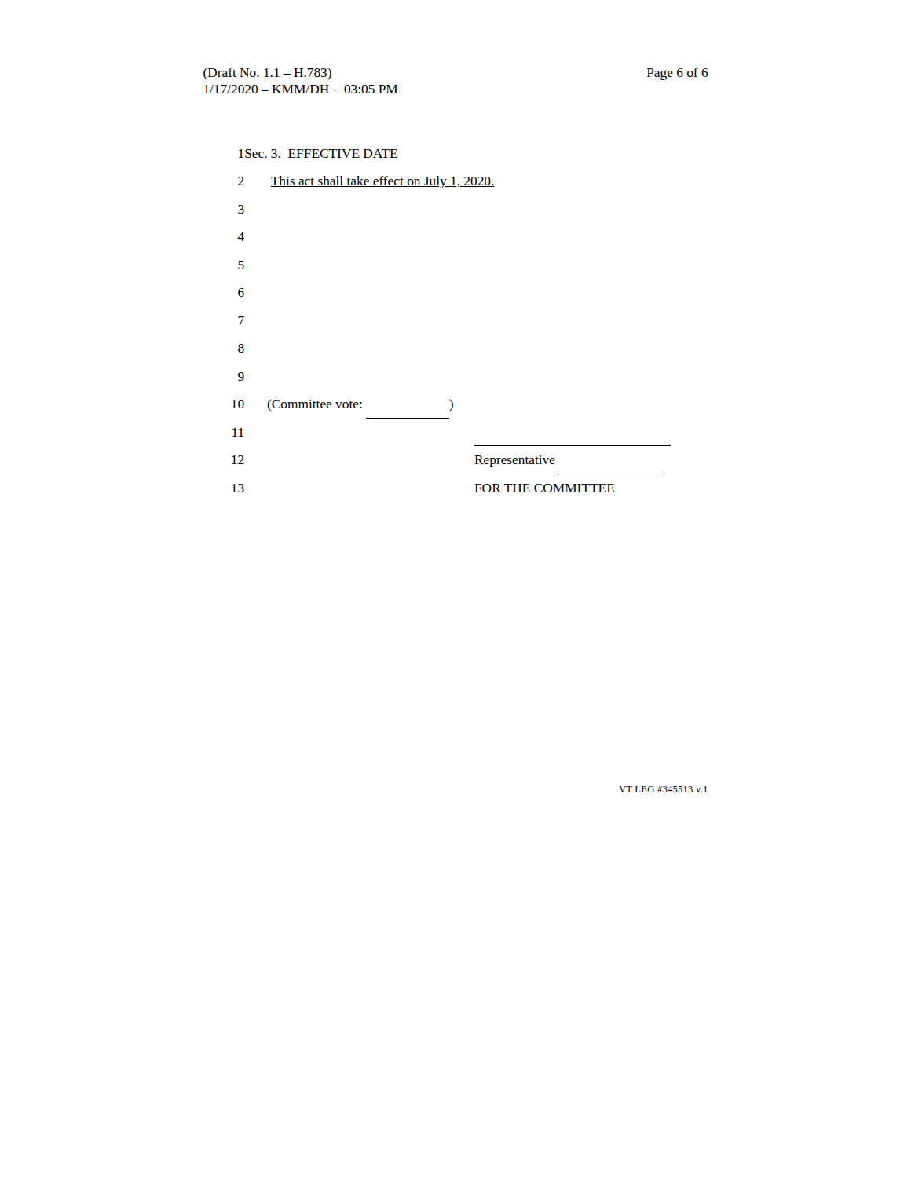(Draft No. 1.1 – H.783)
1/17/2020 – KMM/DH - 03:05 PM
Page 6 of 6
| 1 | Sec. 3. EFFECTIVE DATE |
| 2 | This act shall take effect on July 1, 2020. |
| 3 | |
| 4 | |
| 5 | |
| 6 | |
| 7 | |
| 8 | |
| 9 | |
| 10 | (Committee vote: ) |
| 11 | |
| 12 | Representative |
| 13 | FOR THE COMMITTEE |
VT LEG #345513 v.1